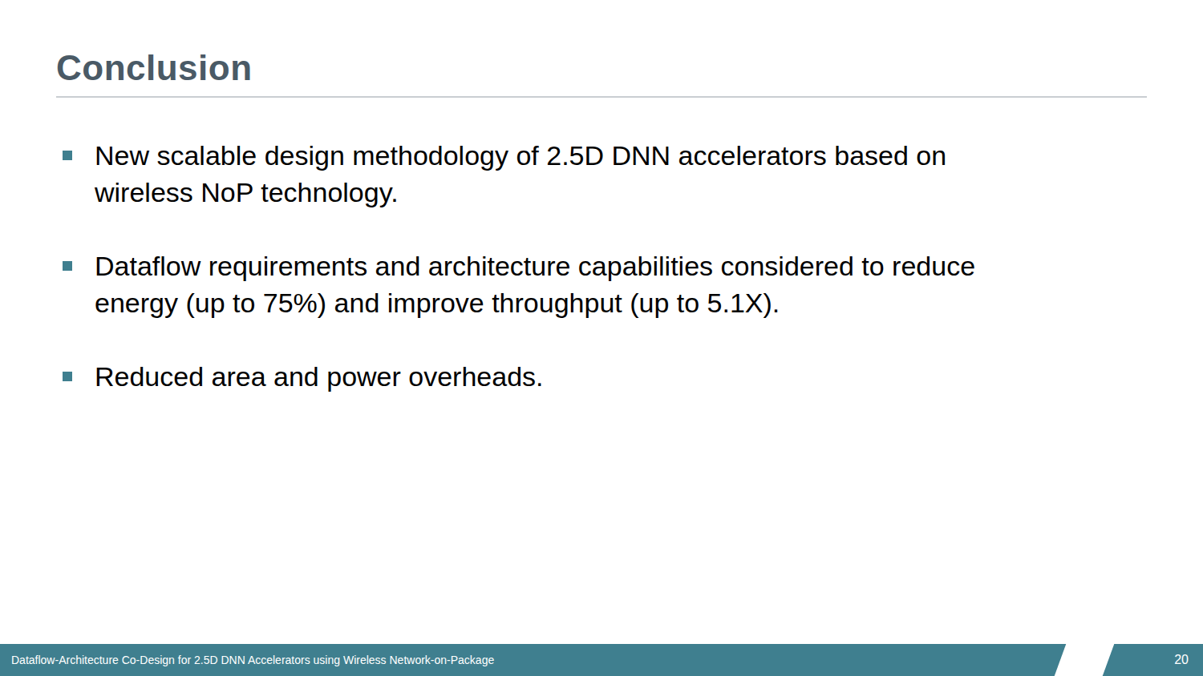Conclusion
New scalable design methodology of 2.5D DNN accelerators based on wireless NoP technology.
Dataflow requirements and architecture capabilities considered to reduce energy (up to 75%) and improve throughput (up to 5.1X).
Reduced area and power overheads.
Dataflow-Architecture Co-Design for 2.5D DNN Accelerators using Wireless Network-on-Package
20